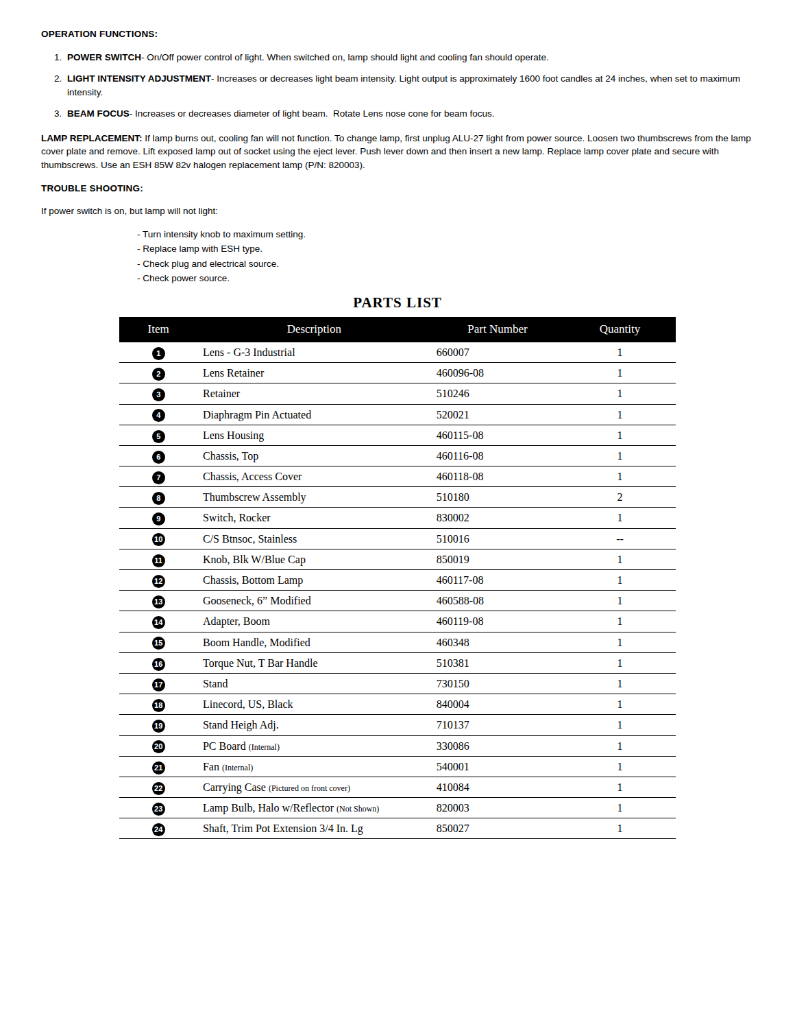OPERATION FUNCTIONS:
POWER SWITCH- On/Off power control of light. When switched on, lamp should light and cooling fan should operate.
LIGHT INTENSITY ADJUSTMENT- Increases or decreases light beam intensity. Light output is approximately 1600 foot candles at 24 inches, when set to maximum intensity.
BEAM FOCUS- Increases or decreases diameter of light beam. Rotate Lens nose cone for beam focus.
LAMP REPLACEMENT: If lamp burns out, cooling fan will not function. To change lamp, first unplug ALU-27 light from power source. Loosen two thumbscrews from the lamp cover plate and remove. Lift exposed lamp out of socket using the eject lever. Push lever down and then insert a new lamp. Replace lamp cover plate and secure with thumbscrews. Use an ESH 85W 82v halogen replacement lamp (P/N: 820003).
TROUBLE SHOOTING:
If power switch is on, but lamp will not light:
- Turn intensity knob to maximum setting.
- Replace lamp with ESH type.
- Check plug and electrical source.
- Check power source.
PARTS LIST
| Item | Description | Part Number | Quantity |
| --- | --- | --- | --- |
| 1 | Lens - G-3 Industrial | 660007 | 1 |
| 2 | Lens Retainer | 460096-08 | 1 |
| 3 | Retainer | 510246 | 1 |
| 4 | Diaphragm Pin Actuated | 520021 | 1 |
| 5 | Lens Housing | 460115-08 | 1 |
| 6 | Chassis, Top | 460116-08 | 1 |
| 7 | Chassis, Access Cover | 460118-08 | 1 |
| 8 | Thumbscrew Assembly | 510180 | 2 |
| 9 | Switch, Rocker | 830002 | 1 |
| 10 | C/S Btnsoc, Stainless | 510016 | -- |
| 11 | Knob, Blk W/Blue Cap | 850019 | 1 |
| 12 | Chassis, Bottom Lamp | 460117-08 | 1 |
| 13 | Gooseneck, 6” Modified | 460588-08 | 1 |
| 14 | Adapter, Boom | 460119-08 | 1 |
| 15 | Boom Handle, Modified | 460348 | 1 |
| 16 | Torque Nut, T Bar Handle | 510381 | 1 |
| 17 | Stand | 730150 | 1 |
| 18 | Linecord, US, Black | 840004 | 1 |
| 19 | Stand Heigh Adj. | 710137 | 1 |
| 20 | PC Board (Internal) | 330086 | 1 |
| 21 | Fan (Internal) | 540001 | 1 |
| 22 | Carrying Case (Pictured on front cover) | 410084 | 1 |
| 23 | Lamp Bulb, Halo w/Reflector (Not Shown) | 820003 | 1 |
| 24 | Shaft, Trim Pot Extension 3/4 In. Lg | 850027 | 1 |